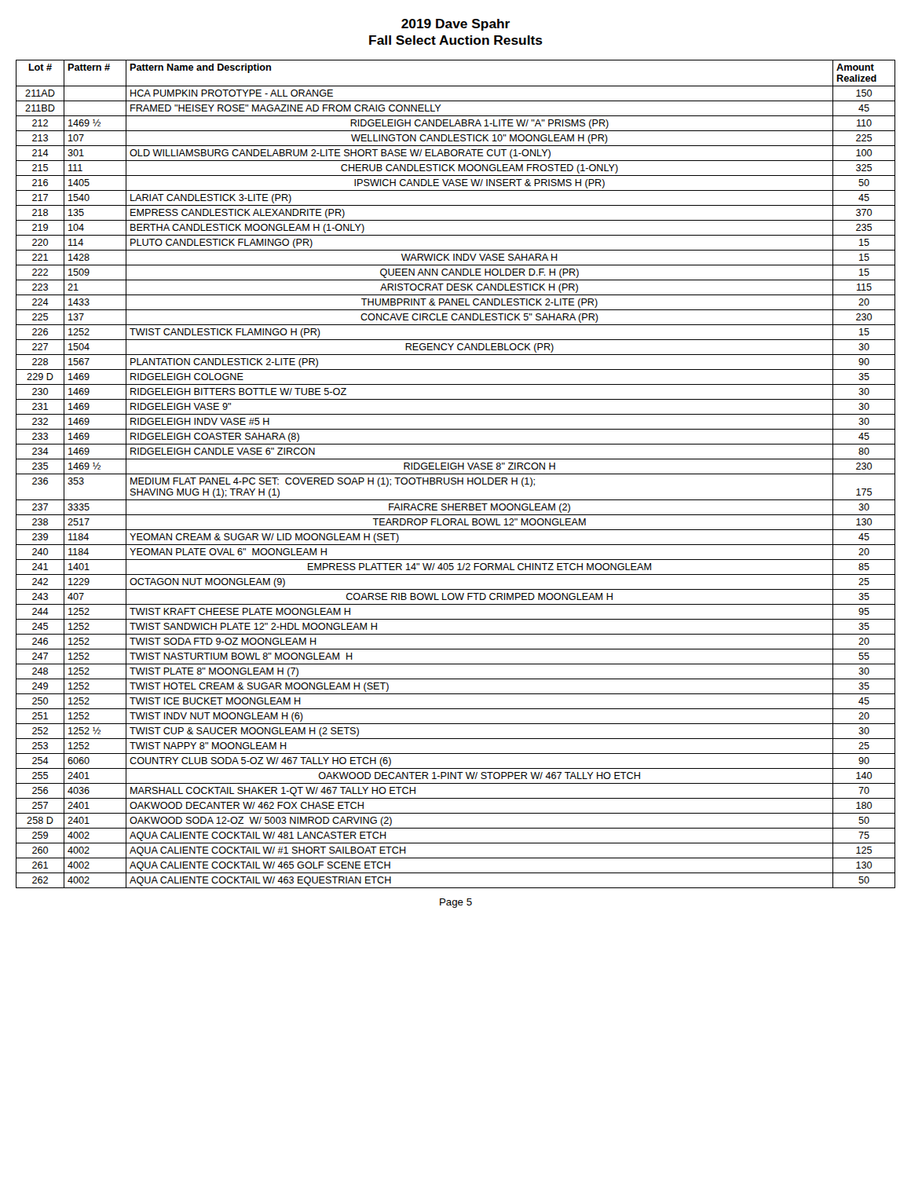2019 Dave Spahr
Fall Select Auction Results
| Lot # | Pattern # | Pattern Name and Description | Amount Realized |
| --- | --- | --- | --- |
| 211AD | | HCA PUMPKIN PROTOTYPE - ALL ORANGE | 150 |
| 211BD | | FRAMED "HEISEY ROSE" MAGAZINE AD FROM CRAIG CONNELLY | 45 |
| 212 | 1469 ½ | RIDGELEIGH CANDELABRA 1-LITE W/ "A" PRISMS (PR) | 110 |
| 213 | 107 | WELLINGTON CANDLESTICK 10" MOONGLEAM H (PR) | 225 |
| 214 | 301 | OLD WILLIAMSBURG CANDELABRUM 2-LITE SHORT BASE W/ ELABORATE CUT (1-ONLY) | 100 |
| 215 | 111 | CHERUB CANDLESTICK MOONGLEAM FROSTED (1-ONLY) | 325 |
| 216 | 1405 | IPSWICH CANDLE VASE W/ INSERT & PRISMS H (PR) | 50 |
| 217 | 1540 | LARIAT CANDLESTICK 3-LITE (PR) | 45 |
| 218 | 135 | EMPRESS CANDLESTICK ALEXANDRITE (PR) | 370 |
| 219 | 104 | BERTHA CANDLESTICK MOONGLEAM H (1-ONLY) | 235 |
| 220 | 114 | PLUTO CANDLESTICK FLAMINGO (PR) | 15 |
| 221 | 1428 | WARWICK INDV VASE SAHARA H | 15 |
| 222 | 1509 | QUEEN ANN CANDLE HOLDER D.F. H (PR) | 15 |
| 223 | 21 | ARISTOCRAT DESK CANDLESTICK H (PR) | 115 |
| 224 | 1433 | THUMBPRINT & PANEL CANDLESTICK 2-LITE (PR) | 20 |
| 225 | 137 | CONCAVE CIRCLE CANDLESTICK 5" SAHARA (PR) | 230 |
| 226 | 1252 | TWIST CANDLESTICK FLAMINGO H (PR) | 15 |
| 227 | 1504 | REGENCY CANDLEBLOCK (PR) | 30 |
| 228 | 1567 | PLANTATION CANDLESTICK 2-LITE (PR) | 90 |
| 229 D | 1469 | RIDGELEIGH COLOGNE | 35 |
| 230 | 1469 | RIDGELEIGH BITTERS BOTTLE W/ TUBE 5-OZ | 30 |
| 231 | 1469 | RIDGELEIGH VASE 9" | 30 |
| 232 | 1469 | RIDGELEIGH INDV VASE #5 H | 30 |
| 233 | 1469 | RIDGELEIGH COASTER SAHARA (8) | 45 |
| 234 | 1469 | RIDGELEIGH CANDLE VASE 6" ZIRCON | 80 |
| 235 | 1469 ½ | RIDGELEIGH VASE 8" ZIRCON H | 230 |
| 236 | 353 | MEDIUM FLAT PANEL 4-PC SET: COVERED SOAP H (1); TOOTHBRUSH HOLDER H (1); SHAVING MUG H (1); TRAY H (1) | 175 |
| 237 | 3335 | FAIRACRE SHERBET MOONGLEAM (2) | 30 |
| 238 | 2517 | TEARDROP FLORAL BOWL 12" MOONGLEAM | 130 |
| 239 | 1184 | YEOMAN CREAM & SUGAR W/ LID MOONGLEAM H (SET) | 45 |
| 240 | 1184 | YEOMAN PLATE OVAL 6" MOONGLEAM H | 20 |
| 241 | 1401 | EMPRESS PLATTER 14" W/ 405 1/2 FORMAL CHINTZ ETCH MOONGLEAM | 85 |
| 242 | 1229 | OCTAGON NUT MOONGLEAM (9) | 25 |
| 243 | 407 | COARSE RIB BOWL LOW FTD CRIMPED MOONGLEAM H | 35 |
| 244 | 1252 | TWIST KRAFT CHEESE PLATE MOONGLEAM H | 95 |
| 245 | 1252 | TWIST SANDWICH PLATE 12" 2-HDL MOONGLEAM H | 35 |
| 246 | 1252 | TWIST SODA FTD 9-OZ MOONGLEAM H | 20 |
| 247 | 1252 | TWIST NASTURTIUM BOWL 8" MOONGLEAM H | 55 |
| 248 | 1252 | TWIST PLATE 8" MOONGLEAM H (7) | 30 |
| 249 | 1252 | TWIST HOTEL CREAM & SUGAR MOONGLEAM H (SET) | 35 |
| 250 | 1252 | TWIST ICE BUCKET MOONGLEAM H | 45 |
| 251 | 1252 | TWIST INDV NUT MOONGLEAM H (6) | 20 |
| 252 | 1252 ½ | TWIST CUP & SAUCER MOONGLEAM H (2 SETS) | 30 |
| 253 | 1252 | TWIST NAPPY 8" MOONGLEAM H | 25 |
| 254 | 6060 | COUNTRY CLUB SODA 5-OZ W/ 467 TALLY HO ETCH (6) | 90 |
| 255 | 2401 | OAKWOOD DECANTER 1-PINT W/ STOPPER W/ 467 TALLY HO ETCH | 140 |
| 256 | 4036 | MARSHALL COCKTAIL SHAKER 1-QT W/ 467 TALLY HO ETCH | 70 |
| 257 | 2401 | OAKWOOD DECANTER W/ 462 FOX CHASE ETCH | 180 |
| 258 D | 2401 | OAKWOOD SODA 12-OZ W/ 5003 NIMROD CARVING (2) | 50 |
| 259 | 4002 | AQUA CALIENTE COCKTAIL W/ 481 LANCASTER ETCH | 75 |
| 260 | 4002 | AQUA CALIENTE COCKTAIL W/ #1 SHORT SAILBOAT ETCH | 125 |
| 261 | 4002 | AQUA CALIENTE COCKTAIL W/ 465 GOLF SCENE ETCH | 130 |
| 262 | 4002 | AQUA CALIENTE COCKTAIL W/ 463 EQUESTRIAN ETCH | 50 |
Page 5